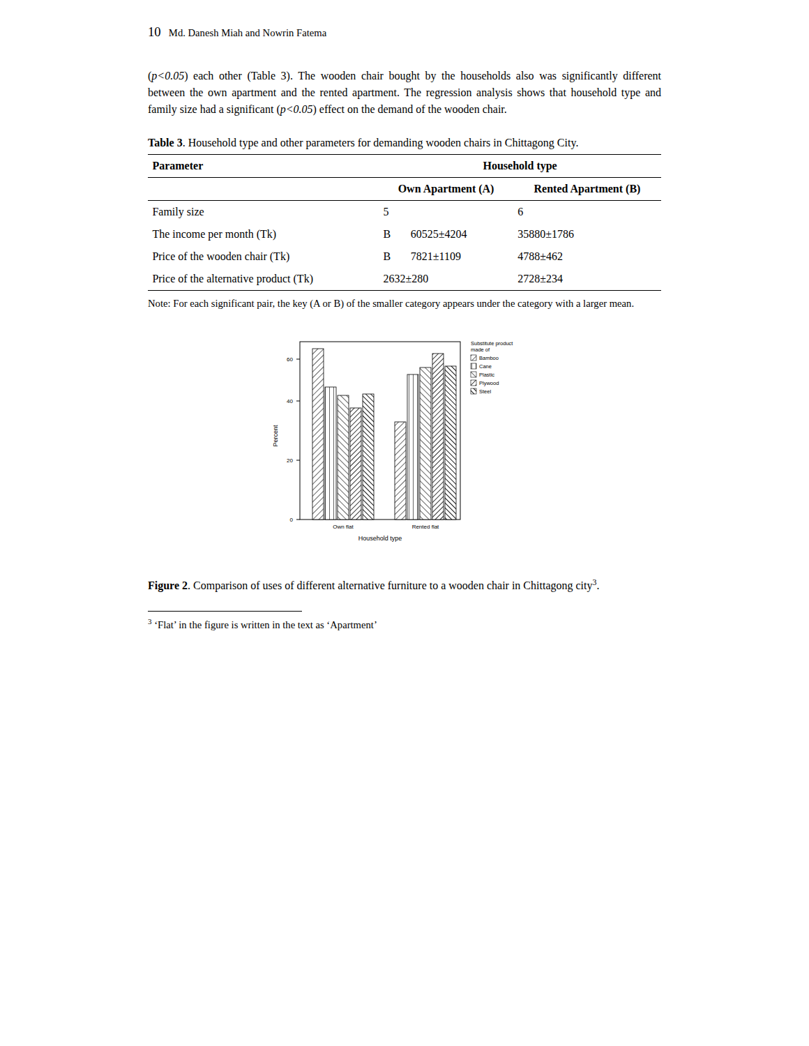10 Md. Danesh Miah and Nowrin Fatema
(p<0.05) each other (Table 3). The wooden chair bought by the households also was significantly different between the own apartment and the rented apartment. The regression analysis shows that household type and family size had a significant (p<0.05) effect on the demand of the wooden chair.
Table 3. Household type and other parameters for demanding wooden chairs in Chittagong City.
| Parameter | Household type |
| --- | --- |
| | Own Apartment (A) | Rented Apartment (B) |
| Family size | 5 | 6 |
| The income per month (Tk) | B 60525±4204 | 35880±1786 |
| Price of the wooden chair (Tk) | B 7821±1109 | 4788±462 |
| Price of the alternative product (Tk) | 2632±280 | 2728±234 |
Note: For each significant pair, the key (A or B) of the smaller category appears under the category with a larger mean.
0 20 40 60 Percent Own flat Rented flat Household type Substitute product made of Bamboo Cane Plastic Plywood Steel
Figure 2. Comparison of uses of different alternative furniture to a wooden chair in Chittagong city3.
3 ‘Flat’ in the figure is written in the text as ‘Apartment’